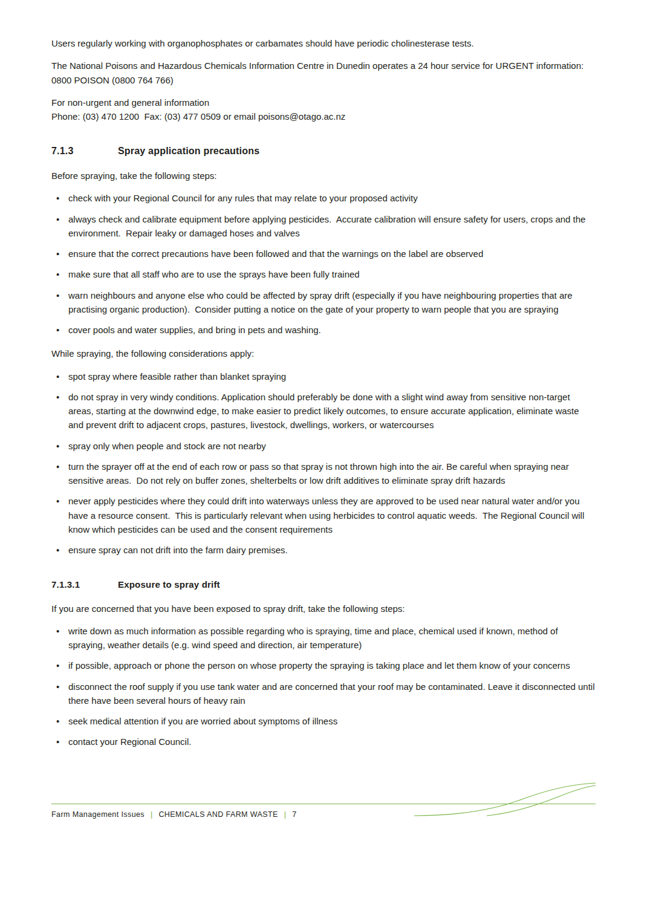Users regularly working with organophosphates or carbamates should have periodic cholinesterase tests.
The National Poisons and Hazardous Chemicals Information Centre in Dunedin operates a 24 hour service for URGENT information: 0800 POISON (0800 764 766)
For non-urgent and general information
Phone: (03) 470 1200 Fax: (03) 477 0509 or email poisons@otago.ac.nz
7.1.3 Spray application precautions
Before spraying, take the following steps:
check with your Regional Council for any rules that may relate to your proposed activity
always check and calibrate equipment before applying pesticides. Accurate calibration will ensure safety for users, crops and the environment. Repair leaky or damaged hoses and valves
ensure that the correct precautions have been followed and that the warnings on the label are observed
make sure that all staff who are to use the sprays have been fully trained
warn neighbours and anyone else who could be affected by spray drift (especially if you have neighbouring properties that are practising organic production). Consider putting a notice on the gate of your property to warn people that you are spraying
cover pools and water supplies, and bring in pets and washing.
While spraying, the following considerations apply:
spot spray where feasible rather than blanket spraying
do not spray in very windy conditions. Application should preferably be done with a slight wind away from sensitive non-target areas, starting at the downwind edge, to make easier to predict likely outcomes, to ensure accurate application, eliminate waste and prevent drift to adjacent crops, pastures, livestock, dwellings, workers, or watercourses
spray only when people and stock are not nearby
turn the sprayer off at the end of each row or pass so that spray is not thrown high into the air. Be careful when spraying near sensitive areas. Do not rely on buffer zones, shelterbelts or low drift additives to eliminate spray drift hazards
never apply pesticides where they could drift into waterways unless they are approved to be used near natural water and/or you have a resource consent. This is particularly relevant when using herbicides to control aquatic weeds. The Regional Council will know which pesticides can be used and the consent requirements
ensure spray can not drift into the farm dairy premises.
7.1.3.1 Exposure to spray drift
If you are concerned that you have been exposed to spray drift, take the following steps:
write down as much information as possible regarding who is spraying, time and place, chemical used if known, method of spraying, weather details (e.g. wind speed and direction, air temperature)
if possible, approach or phone the person on whose property the spraying is taking place and let them know of your concerns
disconnect the roof supply if you use tank water and are concerned that your roof may be contaminated. Leave it disconnected until there have been several hours of heavy rain
seek medical attention if you are worried about symptoms of illness
contact your Regional Council.
Farm Management Issues | CHEMICALS AND FARM WASTE | 7